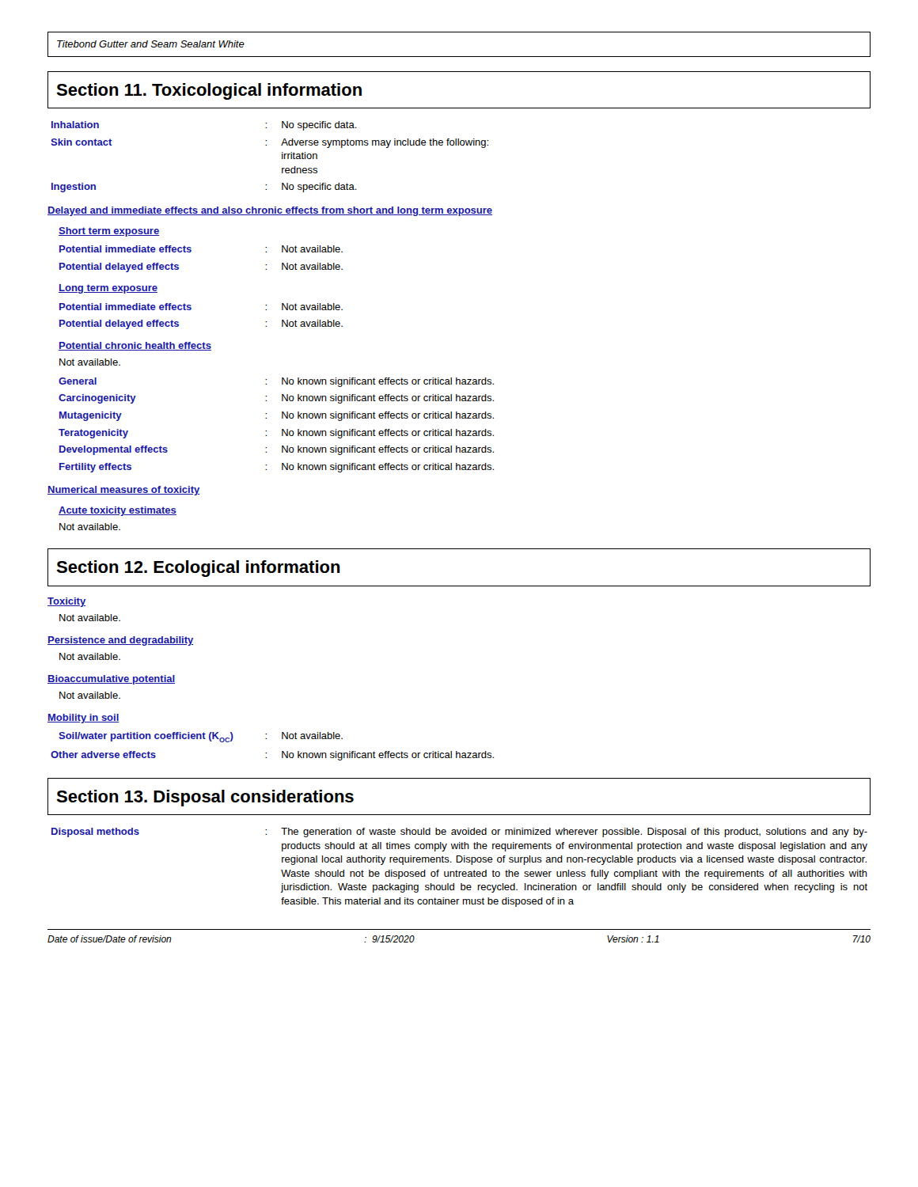Titebond Gutter and Seam Sealant White
Section 11. Toxicological information
| Inhalation | : | No specific data. |
| Skin contact | : | Adverse symptoms may include the following: irritation redness |
| Ingestion | : | No specific data. |
Delayed and immediate effects and also chronic effects from short and long term exposure
Short term exposure
| Potential immediate effects | : | Not available. |
| Potential delayed effects | : | Not available. |
Long term exposure
| Potential immediate effects | : | Not available. |
| Potential delayed effects | : | Not available. |
Potential chronic health effects
Not available.
| General | : | No known significant effects or critical hazards. |
| Carcinogenicity | : | No known significant effects or critical hazards. |
| Mutagenicity | : | No known significant effects or critical hazards. |
| Teratogenicity | : | No known significant effects or critical hazards. |
| Developmental effects | : | No known significant effects or critical hazards. |
| Fertility effects | : | No known significant effects or critical hazards. |
Numerical measures of toxicity
Acute toxicity estimates
Not available.
Section 12. Ecological information
Toxicity
Not available.
Persistence and degradability
Not available.
Bioaccumulative potential
Not available.
Mobility in soil
| Soil/water partition coefficient (K OC ) | : | Not available. |
| Other adverse effects | : | No known significant effects or critical hazards. |
Section 13. Disposal considerations
| Disposal methods | : | The generation of waste should be avoided or minimized wherever possible. Disposal of this product, solutions and any by-products should at all times comply with the requirements of environmental protection and waste disposal legislation and any regional local authority requirements. Dispose of surplus and non-recyclable products via a licensed waste disposal contractor. Waste should not be disposed of untreated to the sewer unless fully compliant with the requirements of all authorities with jurisdiction. Waste packaging should be recycled. Incineration or landfill should only be considered when recycling is not feasible. This material and its container must be disposed of in a |
Date of issue/Date of revision : 9/15/2020 Version : 1.1 7/10